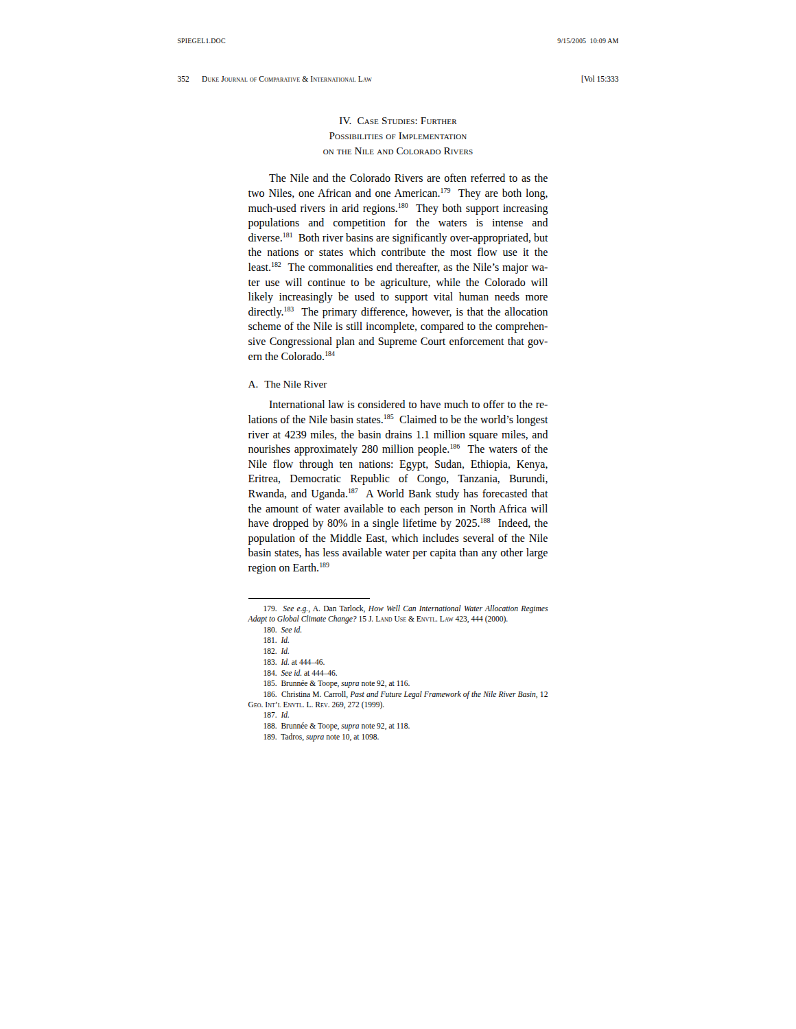SPIEGEL1.DOC 9/15/2005 10:09 AM
352 Duke Journal of Comparative & International Law [Vol 15:333
IV. Case Studies: Further
Possibilities of Implementation
on the Nile and Colorado Rivers
The Nile and the Colorado Rivers are often referred to as the two Niles, one African and one American.179 They are both long, much-used rivers in arid regions.180 They both support increasing populations and competition for the waters is intense and diverse.181 Both river basins are significantly over-appropriated, but the nations or states which contribute the most flow use it the least.182 The commonalities end thereafter, as the Nile’s major water use will continue to be agriculture, while the Colorado will likely increasingly be used to support vital human needs more directly.183 The primary difference, however, is that the allocation scheme of the Nile is still incomplete, compared to the comprehensive Congressional plan and Supreme Court enforcement that govern the Colorado.184
A. The Nile River
International law is considered to have much to offer to the relations of the Nile basin states.185 Claimed to be the world’s longest river at 4239 miles, the basin drains 1.1 million square miles, and nourishes approximately 280 million people.186 The waters of the Nile flow through ten nations: Egypt, Sudan, Ethiopia, Kenya, Eritrea, Democratic Republic of Congo, Tanzania, Burundi, Rwanda, and Uganda.187 A World Bank study has forecasted that the amount of water available to each person in North Africa will have dropped by 80% in a single lifetime by 2025.188 Indeed, the population of the Middle East, which includes several of the Nile basin states, has less available water per capita than any other large region on Earth.189
179. See e.g., A. Dan Tarlock, How Well Can International Water Allocation Regimes Adapt to Global Climate Change? 15 J. Land Use & Envtl. Law 423, 444 (2000).
180. See id.
181. Id.
182. Id.
183. Id. at 444–46.
184. See id. at 444–46.
185. Brunnée & Toope, supra note 92, at 116.
186. Christina M. Carroll, Past and Future Legal Framework of the Nile River Basin, 12 Geo. Int’l Envtl. L. Rev. 269, 272 (1999).
187. Id.
188. Brunnée & Toope, supra note 92, at 118.
189. Tadros, supra note 10, at 1098.